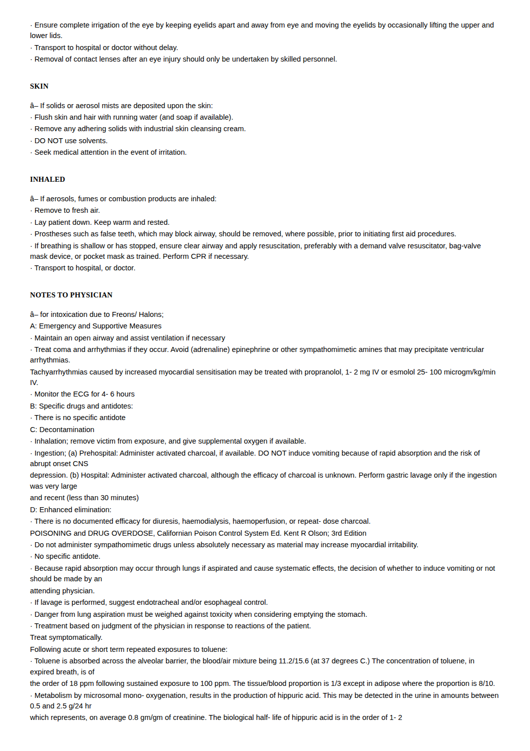· Ensure complete irrigation of the eye by keeping eyelids apart and away from eye and moving the eyelids by occasionally lifting the upper and lower lids.
· Transport to hospital or doctor without delay.
· Removal of contact lenses after an eye injury should only be undertaken by skilled personnel.
SKIN
â– If solids or aerosol mists are deposited upon the skin:
· Flush skin and hair with running water (and soap if available).
· Remove any adhering solids with industrial skin cleansing cream.
· DO NOT use solvents.
· Seek medical attention in the event of irritation.
INHALED
â– If aerosols, fumes or combustion products are inhaled:
· Remove to fresh air.
· Lay patient down. Keep warm and rested.
· Prostheses such as false teeth, which may block airway, should be removed, where possible, prior to initiating first aid procedures.
· If breathing is shallow or has stopped, ensure clear airway and apply resuscitation, preferably with a demand valve resuscitator, bag-valve mask device, or pocket mask as trained. Perform CPR if necessary.
· Transport to hospital, or doctor.
NOTES TO PHYSICIAN
â– for intoxication due to Freons/ Halons;
A: Emergency and Supportive Measures
· Maintain an open airway and assist ventilation if necessary
· Treat coma and arrhythmias if they occur. Avoid (adrenaline) epinephrine or other sympathomimetic amines that may precipitate ventricular arrhythmias.
Tachyarrhythmias caused by increased myocardial sensitisation may be treated with propranolol, 1- 2 mg IV or esmolol 25- 100 microgm/kg/min IV.
· Monitor the ECG for 4- 6 hours
B: Specific drugs and antidotes:
· There is no specific antidote
C: Decontamination
· Inhalation; remove victim from exposure, and give supplemental oxygen if available.
· Ingestion; (a) Prehospital: Administer activated charcoal, if available. DO NOT induce vomiting because of rapid absorption and the risk of abrupt onset CNS
depression. (b) Hospital: Administer activated charcoal, although the efficacy of charcoal is unknown. Perform gastric lavage only if the ingestion was very large
and recent (less than 30 minutes)
D: Enhanced elimination:
· There is no documented efficacy for diuresis, haemodialysis, haemoperfusion, or repeat- dose charcoal.
POISONING and DRUG OVERDOSE, Californian Poison Control System Ed. Kent R Olson; 3rd Edition
· Do not administer sympathomimetic drugs unless absolutely necessary as material may increase myocardial irritability.
· No specific antidote.
· Because rapid absorption may occur through lungs if aspirated and cause systematic effects, the decision of whether to induce vomiting or not should be made by an
attending physician.
· If lavage is performed, suggest endotracheal and/or esophageal control.
· Danger from lung aspiration must be weighed against toxicity when considering emptying the stomach.
· Treatment based on judgment of the physician in response to reactions of the patient.
Treat symptomatically.
Following acute or short term repeated exposures to toluene:
· Toluene is absorbed across the alveolar barrier, the blood/air mixture being 11.2/15.6 (at 37 degrees C.) The concentration of toluene, in expired breath, is of
the order of 18 ppm following sustained exposure to 100 ppm. The tissue/blood proportion is 1/3 except in adipose where the proportion is 8/10.
· Metabolism by microsomal mono- oxygenation, results in the production of hippuric acid. This may be detected in the urine in amounts between 0.5 and 2.5 g/24 hr
which represents, on average 0.8 gm/gm of creatinine. The biological half- life of hippuric acid is in the order of 1- 2